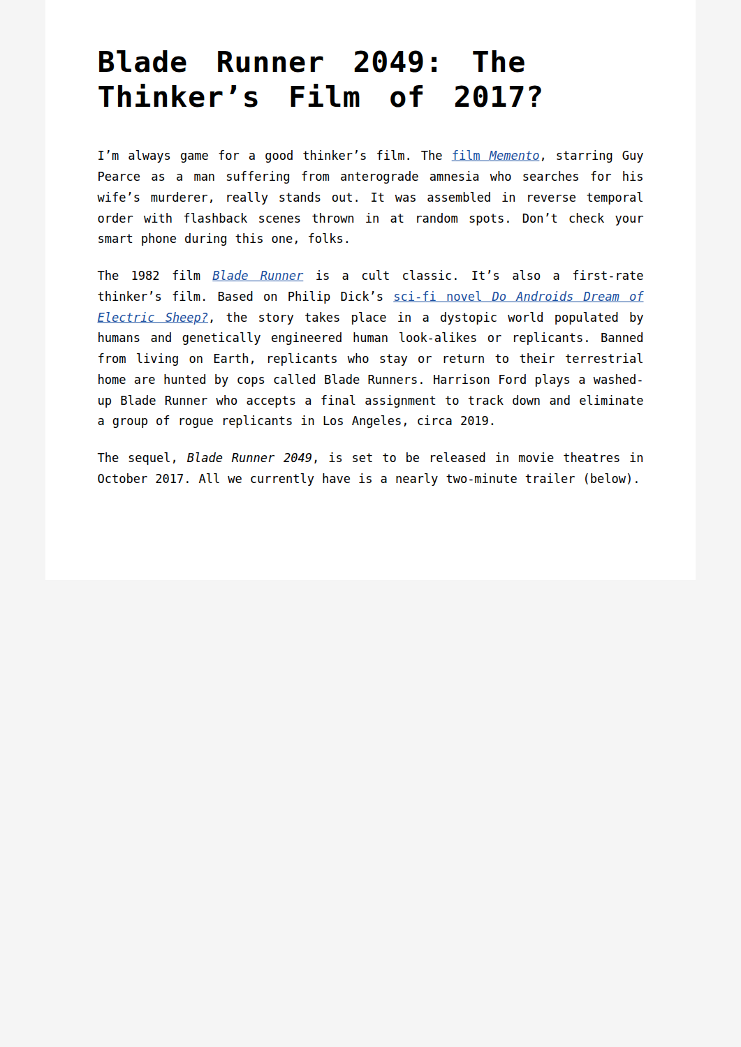Blade Runner 2049: The Thinker’s Film of 2017?
I’m always game for a good thinker’s film. The film Memento, starring Guy Pearce as a man suffering from anterograde amnesia who searches for his wife’s murderer, really stands out. It was assembled in reverse temporal order with flashback scenes thrown in at random spots. Don’t check your smart phone during this one, folks.
The 1982 film Blade Runner is a cult classic. It’s also a first-rate thinker’s film. Based on Philip Dick’s sci-fi novel Do Androids Dream of Electric Sheep?, the story takes place in a dystopic world populated by humans and genetically engineered human look-alikes or replicants. Banned from living on Earth, replicants who stay or return to their terrestrial home are hunted by cops called Blade Runners. Harrison Ford plays a washed-up Blade Runner who accepts a final assignment to track down and eliminate a group of rogue replicants in Los Angeles, circa 2019.
The sequel, Blade Runner 2049, is set to be released in movie theatres in October 2017. All we currently have is a nearly two-minute trailer (below).